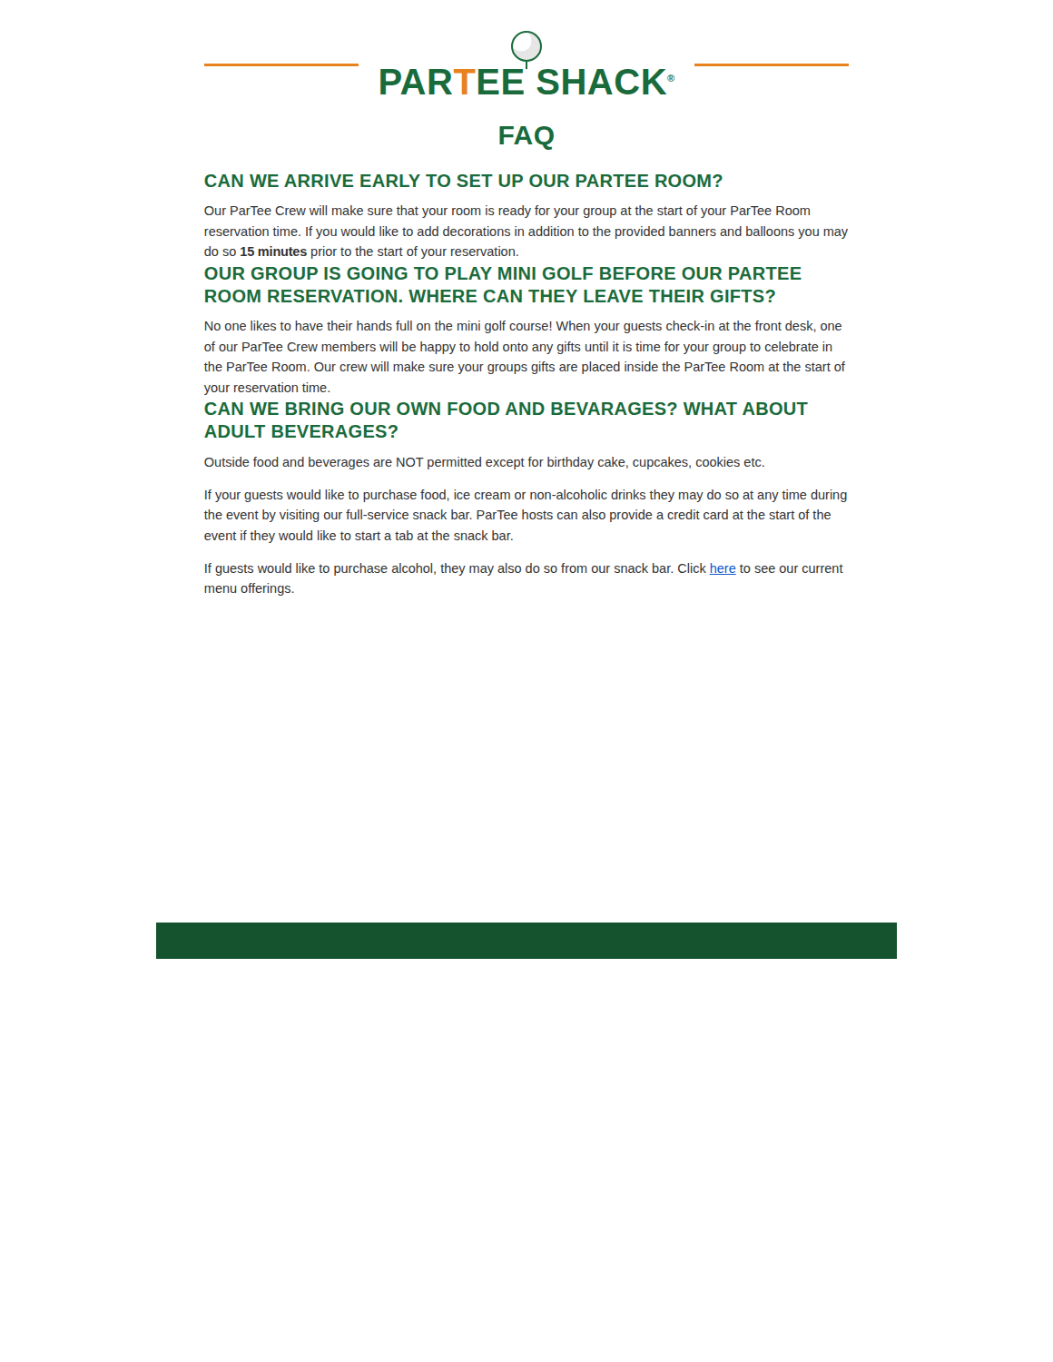ParTee Shack®
FAQ
Can we arrive early to set up our ParTee Room?
Our ParTee Crew will make sure that your room is ready for your group at the start of your ParTee Room reservation time. If you would like to add decorations in addition to the provided banners and balloons you may do so 15 minutes prior to the start of your reservation.
Our group is going to play mini golf before our ParTee Room reservation. Where can they leave their gifts?
No one likes to have their hands full on the mini golf course! When your guests check-in at the front desk, one of our ParTee Crew members will be happy to hold onto any gifts until it is time for your group to celebrate in the ParTee Room. Our crew will make sure your groups gifts are placed inside the ParTee Room at the start of your reservation time.
Can we bring our own food and bevarages? What about adult beverages?
Outside food and beverages are NOT permitted except for birthday cake, cupcakes, cookies etc.
If your guests would like to purchase food, ice cream or non-alcoholic drinks they may do so at any time during the event by visiting our full-service snack bar. ParTee hosts can also provide a credit card at the start of the event if they would like to start a tab at the snack bar.
If guests would like to purchase alcohol, they may also do so from our snack bar. Click here to see our current menu offerings.